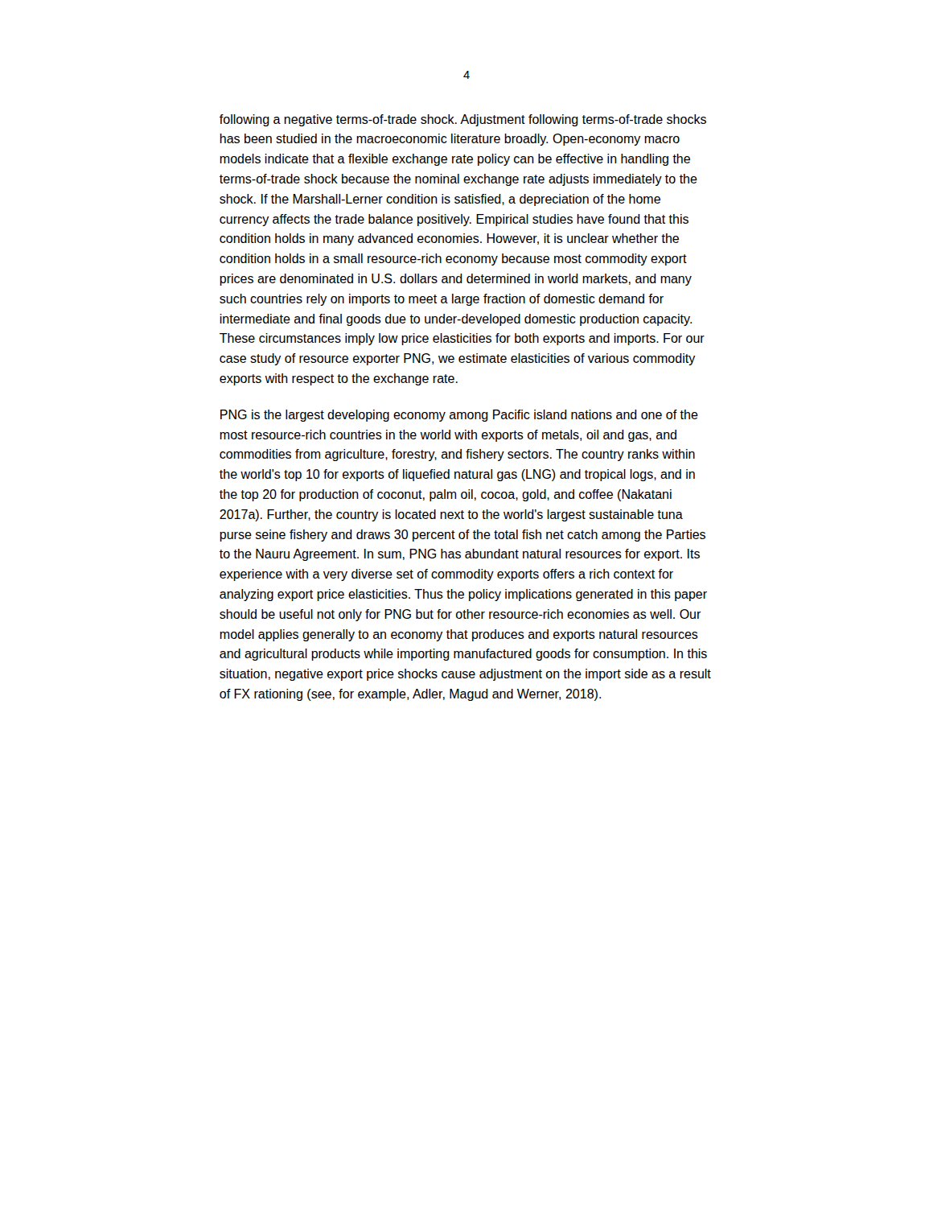4
following a negative terms-of-trade shock. Adjustment following terms-of-trade shocks has been studied in the macroeconomic literature broadly. Open-economy macro models indicate that a flexible exchange rate policy can be effective in handling the terms-of-trade shock because the nominal exchange rate adjusts immediately to the shock. If the Marshall-Lerner condition is satisfied, a depreciation of the home currency affects the trade balance positively. Empirical studies have found that this condition holds in many advanced economies. However, it is unclear whether the condition holds in a small resource-rich economy because most commodity export prices are denominated in U.S. dollars and determined in world markets, and many such countries rely on imports to meet a large fraction of domestic demand for intermediate and final goods due to under-developed domestic production capacity. These circumstances imply low price elasticities for both exports and imports. For our case study of resource exporter PNG, we estimate elasticities of various commodity exports with respect to the exchange rate.
PNG is the largest developing economy among Pacific island nations and one of the most resource-rich countries in the world with exports of metals, oil and gas, and commodities from agriculture, forestry, and fishery sectors. The country ranks within the world's top 10 for exports of liquefied natural gas (LNG) and tropical logs, and in the top 20 for production of coconut, palm oil, cocoa, gold, and coffee (Nakatani 2017a). Further, the country is located next to the world's largest sustainable tuna purse seine fishery and draws 30 percent of the total fish net catch among the Parties to the Nauru Agreement. In sum, PNG has abundant natural resources for export. Its experience with a very diverse set of commodity exports offers a rich context for analyzing export price elasticities. Thus the policy implications generated in this paper should be useful not only for PNG but for other resource-rich economies as well. Our model applies generally to an economy that produces and exports natural resources and agricultural products while importing manufactured goods for consumption. In this situation, negative export price shocks cause adjustment on the import side as a result of FX rationing (see, for example, Adler, Magud and Werner, 2018).